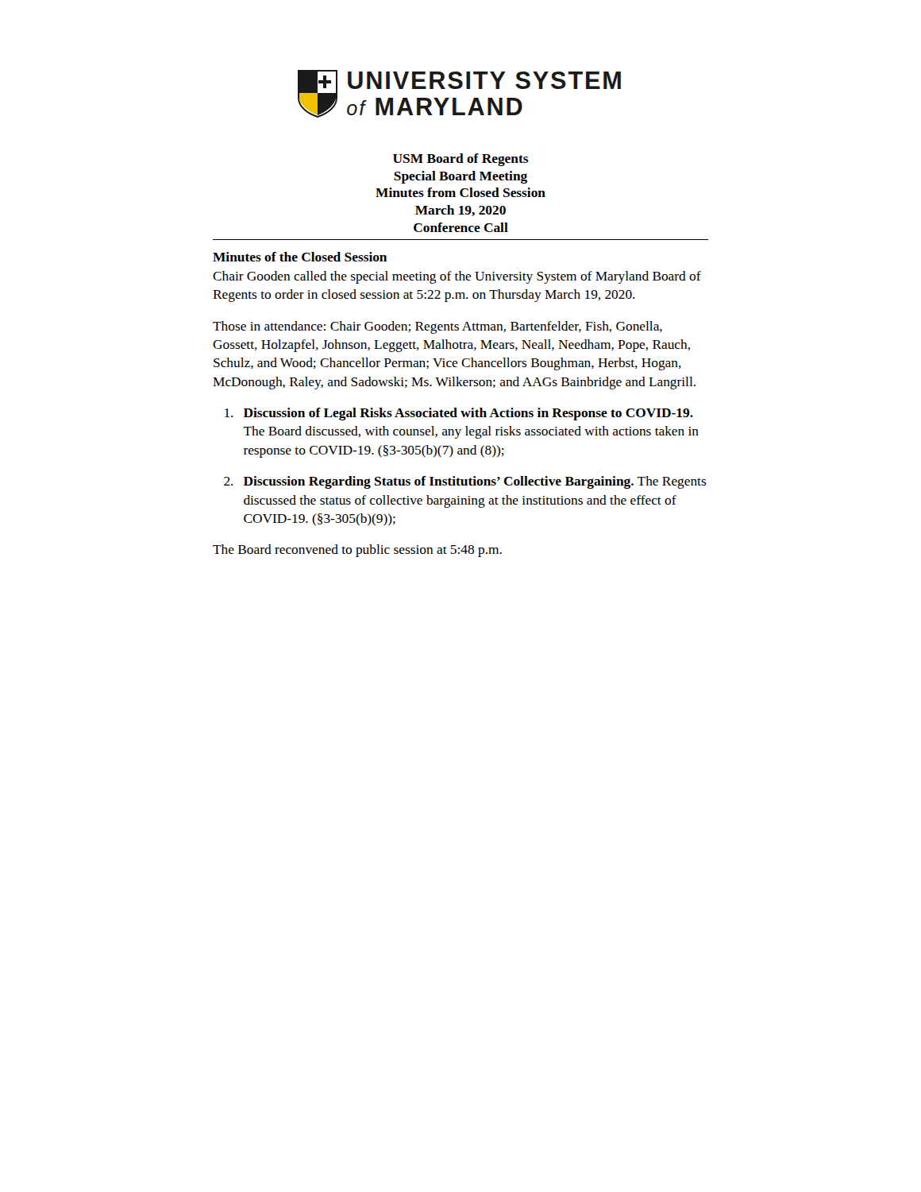UNIVERSITY SYSTEM
of MARYLAND
USM Board of Regents
Special Board Meeting
Minutes from Closed Session
March 19, 2020
Conference Call
Minutes of the Closed Session
Chair Gooden called the special meeting of the University System of Maryland Board of Regents to order in closed session at 5:22 p.m. on Thursday March 19, 2020.
Those in attendance: Chair Gooden; Regents Attman, Bartenfelder, Fish, Gonella, Gossett, Holzapfel, Johnson, Leggett, Malhotra, Mears, Neall, Needham, Pope, Rauch, Schulz, and Wood; Chancellor Perman; Vice Chancellors Boughman, Herbst, Hogan, McDonough, Raley, and Sadowski; Ms. Wilkerson; and AAGs Bainbridge and Langrill.
Discussion of Legal Risks Associated with Actions in Response to COVID-19. The Board discussed, with counsel, any legal risks associated with actions taken in response to COVID-19. (§3-305(b)(7) and (8));
Discussion Regarding Status of Institutions’ Collective Bargaining. The Regents discussed the status of collective bargaining at the institutions and the effect of COVID-19. (§3-305(b)(9));
The Board reconvened to public session at 5:48 p.m.